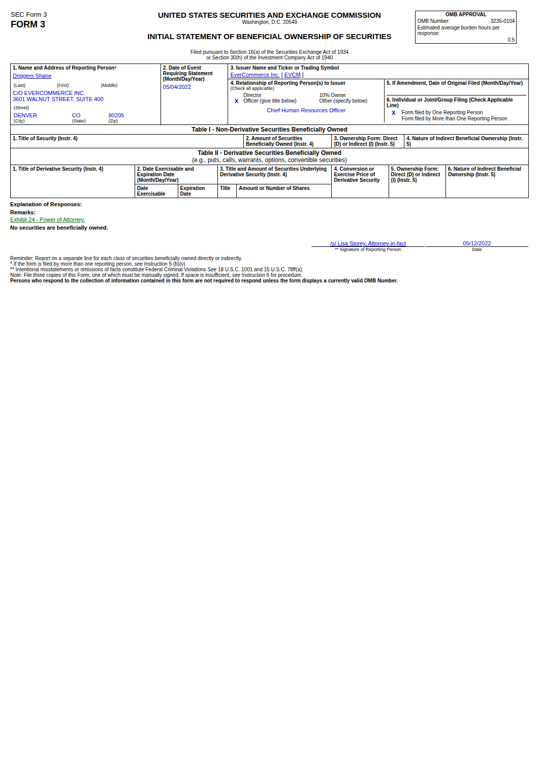| SEC Form 3 FORM 3 | UNITED STATES SECURITIES AND EXCHANGE COMMISSION Washington, D.C. 20549 INITIAL STATEMENT OF BENEFICIAL OWNERSHIP OF SECURITIES | / OMB APPROVAL / / OMB Number: / 3235-0104 / / Estimated average burden hours per response: / / 0.5 / |
Filed pursuant to Section 16(a) of the Securities Exchange Act of 1934
or Section 30(h) of the Investment Company Act of 1940
| 1. Name and Address of Reporting Person * Driggers Shane / (Last) / (First) / (Middle) / C/O EVERCOMMERCE INC. 3601 WALNUT STREET, SUITE 400 / (Street) / / DENVER / CO / 80205 / / (City) / (State) / (Zip) / | 2. Date of Event Requiring Statement (Month/Day/Year) 05/04/2022 | / 3. Issuer Name and Ticker or Trading Symbol EverCommerce Inc. [ EVCM ] / / 4. Relationship of Reporting Person(s) to Issuer (Check all applicable) / / Director / / 10% Owner / / X / Officer (give title below) / / Other (specify below) / Chief Human Resources Officer / 5. If Amendment, Date of Original Filed (Month/Day/Year) 6. Individual or Joint/Group Filing (Check Applicable Line) / X / Form filed by One Reporting Person / / / Form filed by More than One Reporting Person / / |
| Table I - Non-Derivative Securities Beneficially Owned |
| 1. Title of Security (Instr. 4) | 2. Amount of Securities Beneficially Owned (Instr. 4) | 3. Ownership Form: Direct (D) or Indirect (I) (Instr. 5) | 4. Nature of Indirect Beneficial Ownership (Instr. 5) |
| Table II - Derivative Securities Beneficially Owned (e.g., puts, calls, warrants, options, convertible securities) |
| 1. Title of Derivative Security (Instr. 4) | 2. Date Exercisable and Expiration Date (Month/Day/Year) | 3. Title and Amount of Securities Underlying Derivative Security (Instr. 4) | 4. Conversion or Exercise Price of Derivative Security | 5. Ownership Form: Direct (D) or Indirect (I) (Instr. 5) | 6. Nature of Indirect Beneficial Ownership (Instr. 5) |
| Date Exercisable | Expiration Date | Title | Amount or Number of Shares |
Explanation of Responses:
Remarks:
Exhibit 24 - Power of Attorney.
No securities are beneficially owned.
| | /s/ Lisa Storey, Attorney-in-fact ** Signature of Reporting Person | 05/12/2022 Date |
Reminder: Report on a separate line for each class of securities beneficially owned directly or indirectly.
* If the form is filed by more than one reporting person, see Instruction 5 (b)(v).
** Intentional misstatements or omissions of facts constitute Federal Criminal Violations See 18 U.S.C. 1001 and 15 U.S.C. 78ff(a).
Note: File three copies of this Form, one of which must be manually signed. If space is insufficient, see Instruction 6 for procedure.
Persons who respond to the collection of information contained in this form are not required to respond unless the form displays a currently valid OMB Number.